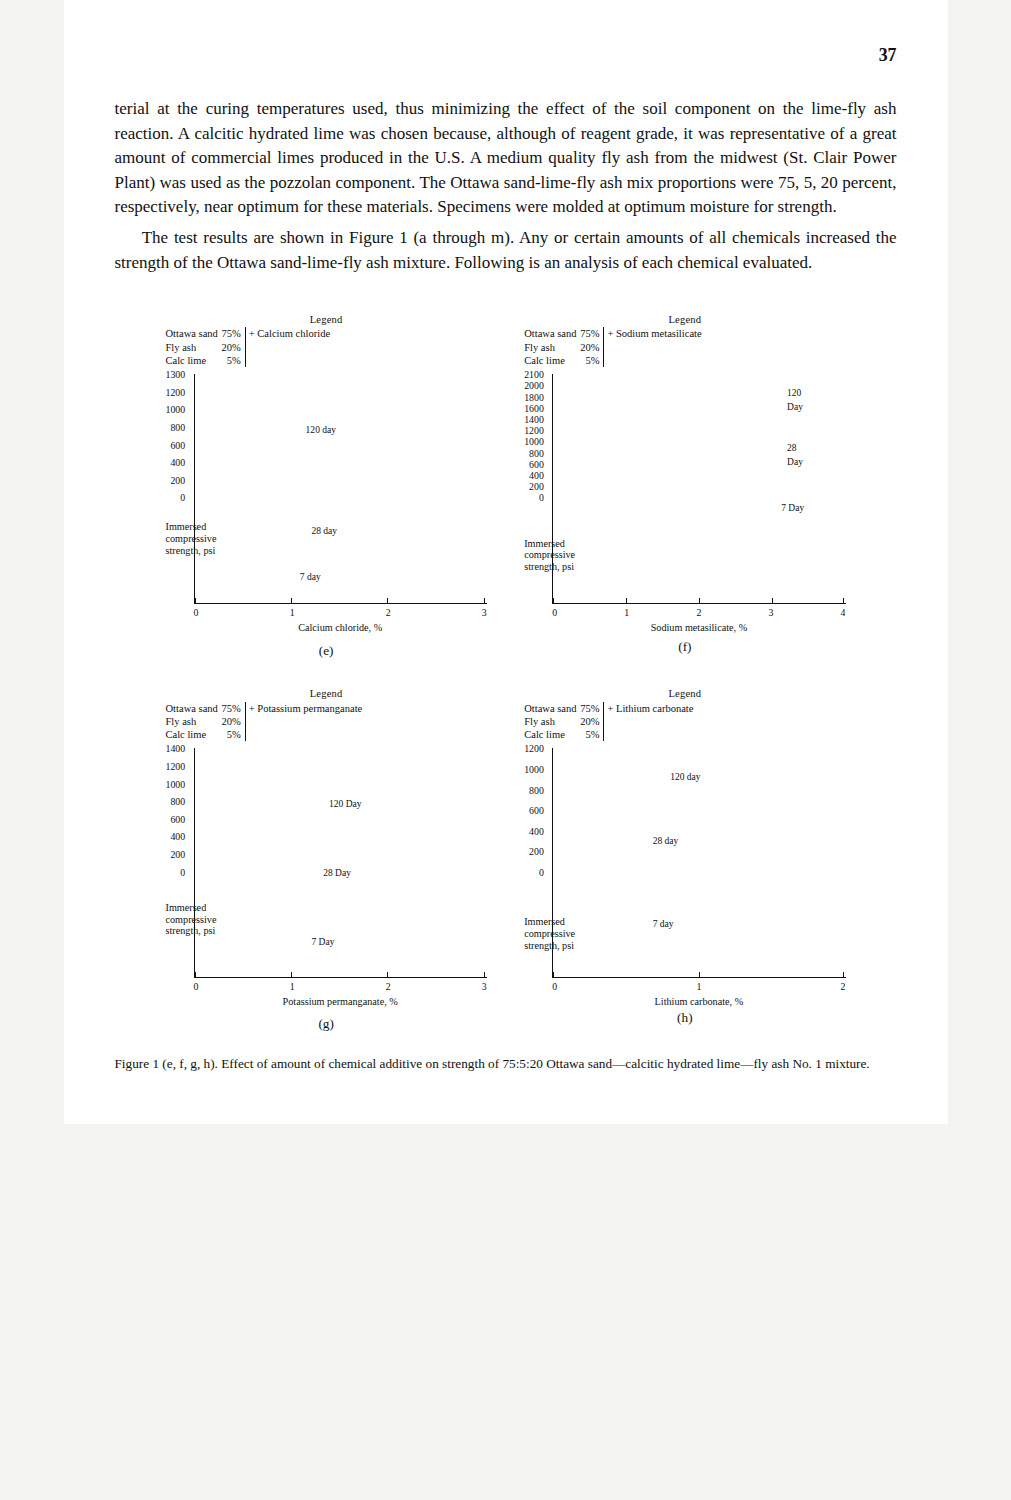37
terial at the curing temperatures used, thus minimizing the effect of the soil component on the lime-fly ash reaction. A calcitic hydrated lime was chosen because, although of reagent grade, it was representative of a great amount of commercial limes produced in the U.S. A medium quality fly ash from the midwest (St. Clair Power Plant) was used as the pozzolan component. The Ottawa sand-lime-fly ash mix proportions were 75, 5, 20 percent, respectively, near optimum for these materials. Specimens were molded at optimum moisture for strength.
The test results are shown in Figure 1 (a through m). Any or certain amounts of all chemicals increased the strength of the Ottawa sand-lime-fly ash mixture. Following is an analysis of each chemical evaluated.
Legend
| Ottawa sand | 75% | + Calcium chloride |
| Fly ash | 20% |
| Calc lime | 5% |
1300120010008006004002000
120 day 28 day 7 day
0123
Calcium chloride, %
Immersed
compressive
strength, psi
(e)
Legend
| Ottawa sand | 75% | + Sodium metasilicate |
| Fly ash | 20% |
| Calc lime | 5% |
21002000180016001400120010008006004002000
120
Day 28
Day 7 Day
01234
Sodium metasilicate, %
Immersed
compressive
strength, psi
(f)
Legend
| Ottawa sand | 75% | + Potassium permanganate |
| Fly ash | 20% |
| Calc lime | 5% |
1400120010008006004002000
120 Day 28 Day 7 Day
0123
Potassium permanganate, %
Immersed
compressive
strength, psi
(g)
Legend
| Ottawa sand | 75% | + Lithium carbonate |
| Fly ash | 20% |
| Calc lime | 5% |
120010008006004002000
120 day 28 day 7 day
012
Lithium carbonate, %
Immersed
compressive
strength, psi
(h)
Figure 1 (e, f, g, h). Effect of amount of chemical additive on strength of 75:5:20 Ottawa sand—calcitic hydrated lime—fly ash No. 1 mixture.